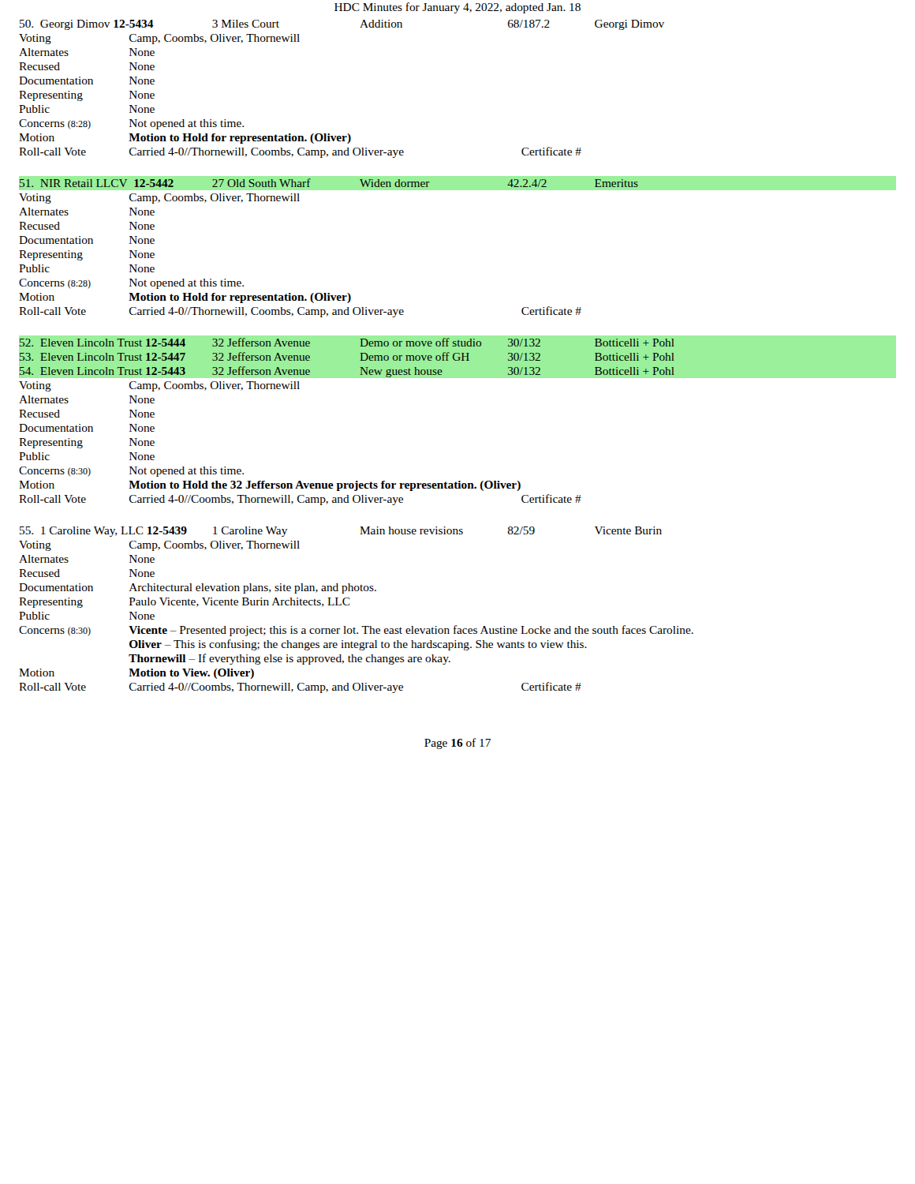HDC Minutes for January 4, 2022, adopted Jan. 18
| 50. Georgi Dimov 12-5434 | 3 Miles Court | Addition | 68/187.2 | Georgi Dimov |
| Voting | Camp, Coombs, Oliver, Thornewill |
| Alternates | None |
| Recused | None |
| Documentation | None |
| Representing | None |
| Public | None |
| Concerns (8:28) | Not opened at this time. |
| Motion | Motion to Hold for representation. (Oliver) |
| Roll-call Vote | Carried 4-0//Thornewill, Coombs, Camp, and Oliver-aye Certificate # |
| 51. NIR Retail LLCV 12-5442 | 27 Old South Wharf | Widen dormer | 42.2.4/2 | Emeritus |
| Voting | Camp, Coombs, Oliver, Thornewill |
| Alternates | None |
| Recused | None |
| Documentation | None |
| Representing | None |
| Public | None |
| Concerns (8:28) | Not opened at this time. |
| Motion | Motion to Hold for representation. (Oliver) |
| Roll-call Vote | Carried 4-0//Thornewill, Coombs, Camp, and Oliver-aye Certificate # |
| 52. Eleven Lincoln Trust 12-5444 | 32 Jefferson Avenue | Demo or move off studio | 30/132 | Botticelli + Pohl |
| 53. Eleven Lincoln Trust 12-5447 | 32 Jefferson Avenue | Demo or move off GH | 30/132 | Botticelli + Pohl |
| 54. Eleven Lincoln Trust 12-5443 | 32 Jefferson Avenue | New guest house | 30/132 | Botticelli + Pohl |
| Voting | Camp, Coombs, Oliver, Thornewill |
| Alternates | None |
| Recused | None |
| Documentation | None |
| Representing | None |
| Public | None |
| Concerns (8:30) | Not opened at this time. |
| Motion | Motion to Hold the 32 Jefferson Avenue projects for representation. (Oliver) |
| Roll-call Vote | Carried 4-0//Coombs, Thornewill, Camp, and Oliver-aye Certificate # |
| 55. 1 Caroline Way, LLC 12-5439 | 1 Caroline Way | Main house revisions | 82/59 | Vicente Burin |
| Voting | Camp, Coombs, Oliver, Thornewill |
| Alternates | None |
| Recused | None |
| Documentation | Architectural elevation plans, site plan, and photos. |
| Representing | Paulo Vicente, Vicente Burin Architects, LLC |
| Public | None |
| Concerns (8:30) | Vicente – Presented project; this is a corner lot. The east elevation faces Austine Locke and the south faces Caroline. Oliver – This is confusing; the changes are integral to the hardscaping. She wants to view this. Thornewill – If everything else is approved, the changes are okay. |
| Motion | Motion to View. (Oliver) |
| Roll-call Vote | Carried 4-0//Coombs, Thornewill, Camp, and Oliver-aye Certificate # |
Page 16 of 17